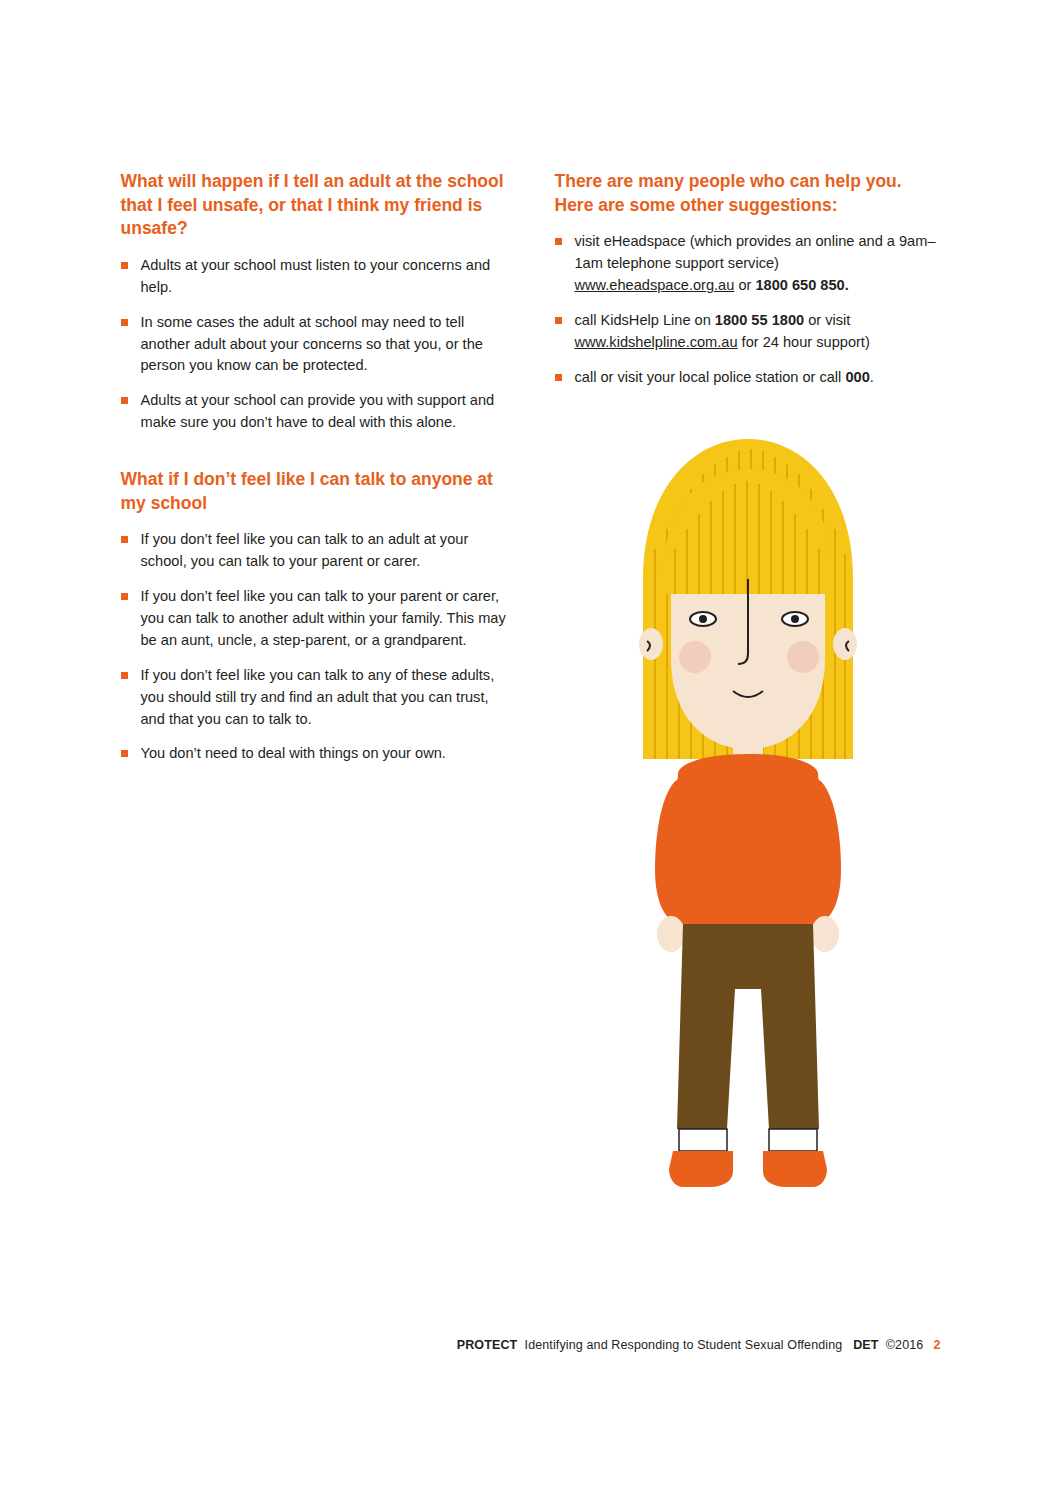What will happen if I tell an adult at the school that I feel unsafe, or that I think my friend is unsafe?
Adults at your school must listen to your concerns and help.
In some cases the adult at school may need to tell another adult about your concerns so that you, or the person you know can be protected.
Adults at your school can provide you with support and make sure you don’t have to deal with this alone.
What if I don’t feel like I can talk to anyone at my school
If you don’t feel like you can talk to an adult at your school, you can talk to your parent or carer.
If you don’t feel like you can talk to your parent or carer, you can talk to another adult within your family. This may be an aunt, uncle, a step-parent, or a grandparent.
If you don’t feel like you can talk to any of these adults, you should still try and find an adult that you can trust, and that you can to talk to.
You don’t need to deal with things on your own.
There are many people who can help you. Here are some other suggestions:
visit eHeadspace (which provides an online and a 9am–1am telephone support service) www.eheadspace.org.au or 1800 650 850.
call KidsHelp Line on 1800 55 1800 or visit www.kidshelpline.com.au for 24 hour support)
call or visit your local police station or call 000.
Illustration of a child
PROTECT Identifying and Responding to Student Sexual Offending DET ©20162